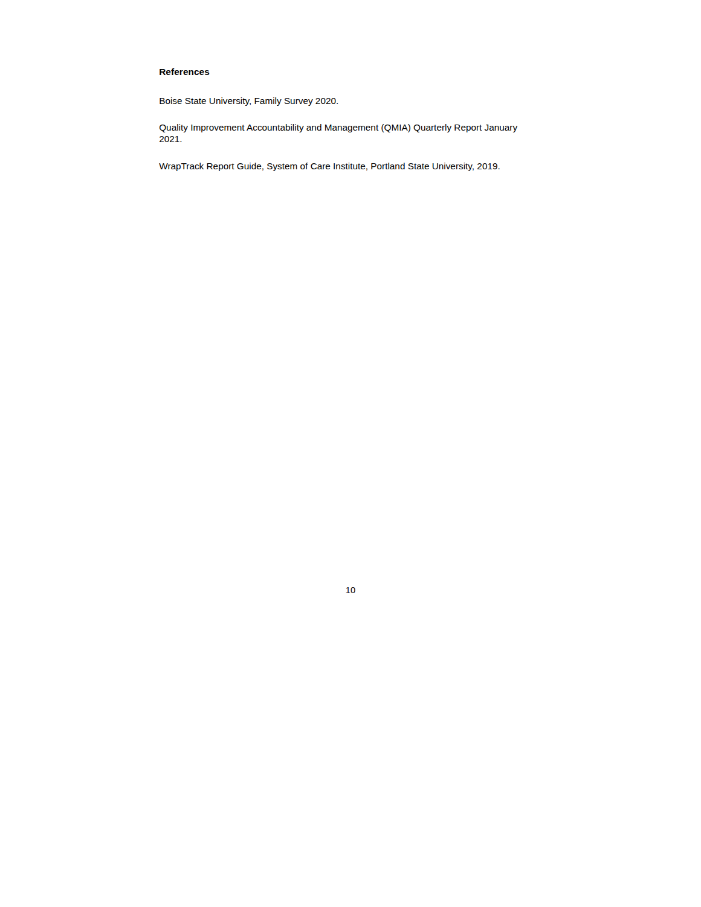References
Boise State University, Family Survey 2020.
Quality Improvement Accountability and Management (QMIA) Quarterly Report January 2021.
WrapTrack Report Guide, System of Care Institute, Portland State University, 2019.
10